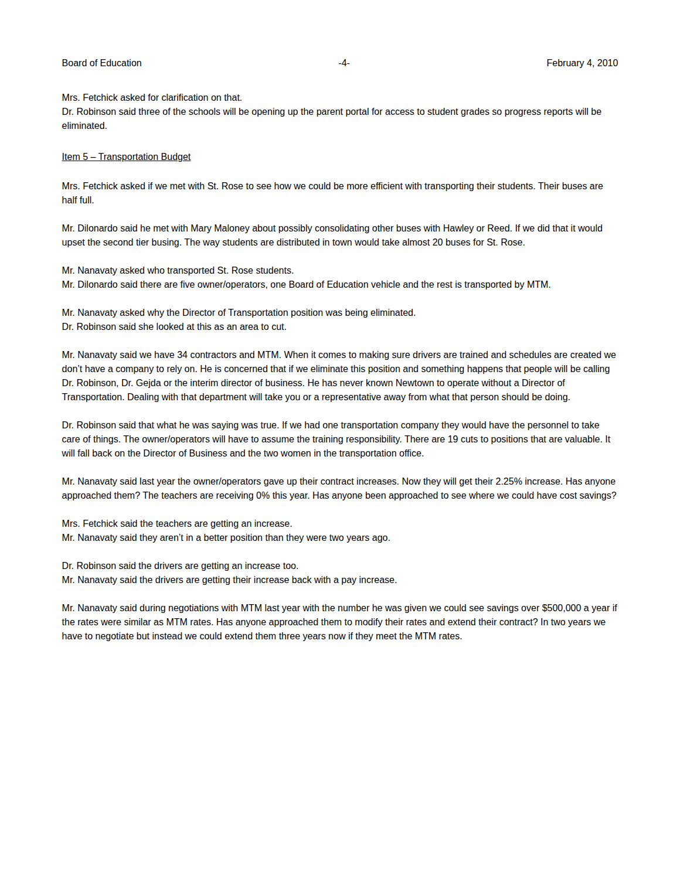Board of Education -4- February 4, 2010
Mrs. Fetchick asked for clarification on that.
Dr. Robinson said three of the schools will be opening up the parent portal for access to student grades so progress reports will be eliminated.
Item 5 – Transportation Budget
Mrs. Fetchick asked if we met with St. Rose to see how we could be more efficient with transporting their students. Their buses are half full.
Mr. Dilonardo said he met with Mary Maloney about possibly consolidating other buses with Hawley or Reed. If we did that it would upset the second tier busing. The way students are distributed in town would take almost 20 buses for St. Rose.
Mr. Nanavaty asked who transported St. Rose students.
Mr. Dilonardo said there are five owner/operators, one Board of Education vehicle and the rest is transported by MTM.
Mr. Nanavaty asked why the Director of Transportation position was being eliminated.
Dr. Robinson said she looked at this as an area to cut.
Mr. Nanavaty said we have 34 contractors and MTM. When it comes to making sure drivers are trained and schedules are created we don’t have a company to rely on. He is concerned that if we eliminate this position and something happens that people will be calling Dr. Robinson, Dr. Gejda or the interim director of business. He has never known Newtown to operate without a Director of Transportation. Dealing with that department will take you or a representative away from what that person should be doing.
Dr. Robinson said that what he was saying was true. If we had one transportation company they would have the personnel to take care of things. The owner/operators will have to assume the training responsibility. There are 19 cuts to positions that are valuable. It will fall back on the Director of Business and the two women in the transportation office.
Mr. Nanavaty said last year the owner/operators gave up their contract increases. Now they will get their 2.25% increase. Has anyone approached them? The teachers are receiving 0% this year. Has anyone been approached to see where we could have cost savings?
Mrs. Fetchick said the teachers are getting an increase.
Mr. Nanavaty said they aren’t in a better position than they were two years ago.
Dr. Robinson said the drivers are getting an increase too.
Mr. Nanavaty said the drivers are getting their increase back with a pay increase.
Mr. Nanavaty said during negotiations with MTM last year with the number he was given we could see savings over $500,000 a year if the rates were similar as MTM rates. Has anyone approached them to modify their rates and extend their contract? In two years we have to negotiate but instead we could extend them three years now if they meet the MTM rates.